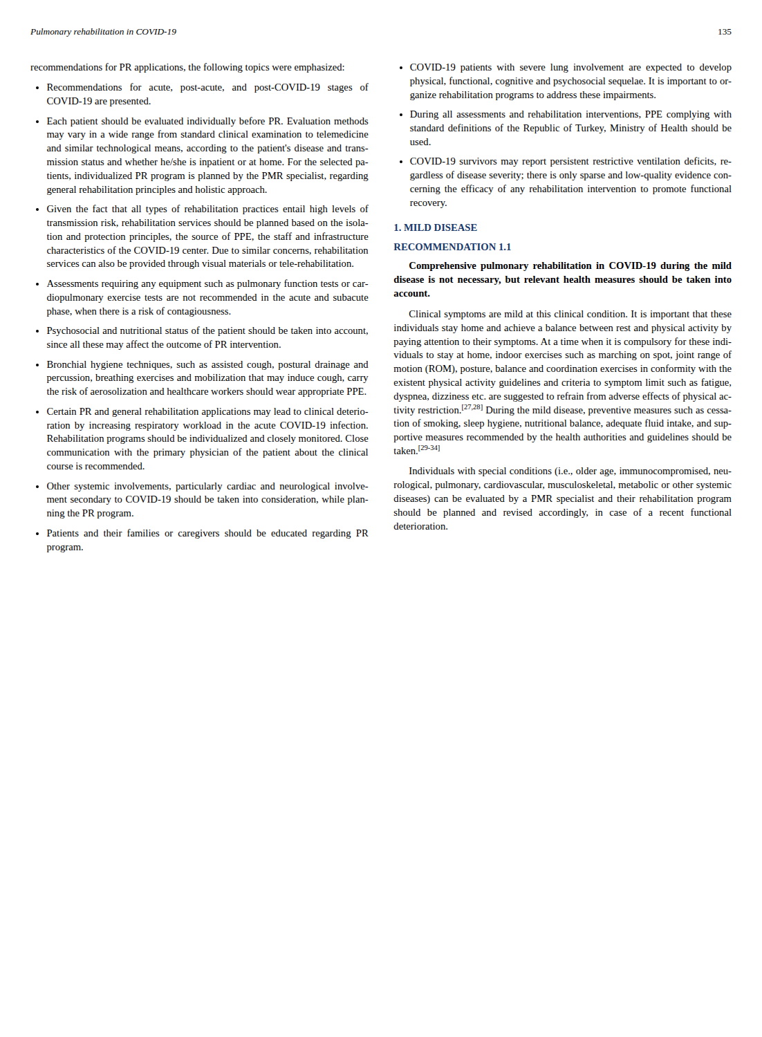Pulmonary rehabilitation in COVID-19 135
recommendations for PR applications, the following topics were emphasized:
Recommendations for acute, post-acute, and post-COVID-19 stages of COVID-19 are presented.
Each patient should be evaluated individually before PR. Evaluation methods may vary in a wide range from standard clinical examination to telemedicine and similar technological means, according to the patient's disease and transmission status and whether he/she is inpatient or at home. For the selected patients, individualized PR program is planned by the PMR specialist, regarding general rehabilitation principles and holistic approach.
Given the fact that all types of rehabilitation practices entail high levels of transmission risk, rehabilitation services should be planned based on the isolation and protection principles, the source of PPE, the staff and infrastructure characteristics of the COVID-19 center. Due to similar concerns, rehabilitation services can also be provided through visual materials or tele-rehabilitation.
Assessments requiring any equipment such as pulmonary function tests or cardiopulmonary exercise tests are not recommended in the acute and subacute phase, when there is a risk of contagiousness.
Psychosocial and nutritional status of the patient should be taken into account, since all these may affect the outcome of PR intervention.
Bronchial hygiene techniques, such as assisted cough, postural drainage and percussion, breathing exercises and mobilization that may induce cough, carry the risk of aerosolization and healthcare workers should wear appropriate PPE.
Certain PR and general rehabilitation applications may lead to clinical deterioration by increasing respiratory workload in the acute COVID-19 infection. Rehabilitation programs should be individualized and closely monitored. Close communication with the primary physician of the patient about the clinical course is recommended.
Other systemic involvements, particularly cardiac and neurological involvement secondary to COVID-19 should be taken into consideration, while planning the PR program.
Patients and their families or caregivers should be educated regarding PR program.
COVID-19 patients with severe lung involvement are expected to develop physical, functional, cognitive and psychosocial sequelae. It is important to organize rehabilitation programs to address these impairments.
During all assessments and rehabilitation interventions, PPE complying with standard definitions of the Republic of Turkey, Ministry of Health should be used.
COVID-19 survivors may report persistent restrictive ventilation deficits, regardless of disease severity; there is only sparse and low-quality evidence concerning the efficacy of any rehabilitation intervention to promote functional recovery.
1. MILD DISEASE
RECOMMENDATION 1.1
Comprehensive pulmonary rehabilitation in COVID-19 during the mild disease is not necessary, but relevant health measures should be taken into account.
Clinical symptoms are mild at this clinical condition. It is important that these individuals stay home and achieve a balance between rest and physical activity by paying attention to their symptoms. At a time when it is compulsory for these individuals to stay at home, indoor exercises such as marching on spot, joint range of motion (ROM), posture, balance and coordination exercises in conformity with the existent physical activity guidelines and criteria to symptom limit such as fatigue, dyspnea, dizziness etc. are suggested to refrain from adverse effects of physical activity restriction.[27,28] During the mild disease, preventive measures such as cessation of smoking, sleep hygiene, nutritional balance, adequate fluid intake, and supportive measures recommended by the health authorities and guidelines should be taken.[29-34]
Individuals with special conditions (i.e., older age, immunocompromised, neurological, pulmonary, cardiovascular, musculoskeletal, metabolic or other systemic diseases) can be evaluated by a PMR specialist and their rehabilitation program should be planned and revised accordingly, in case of a recent functional deterioration.